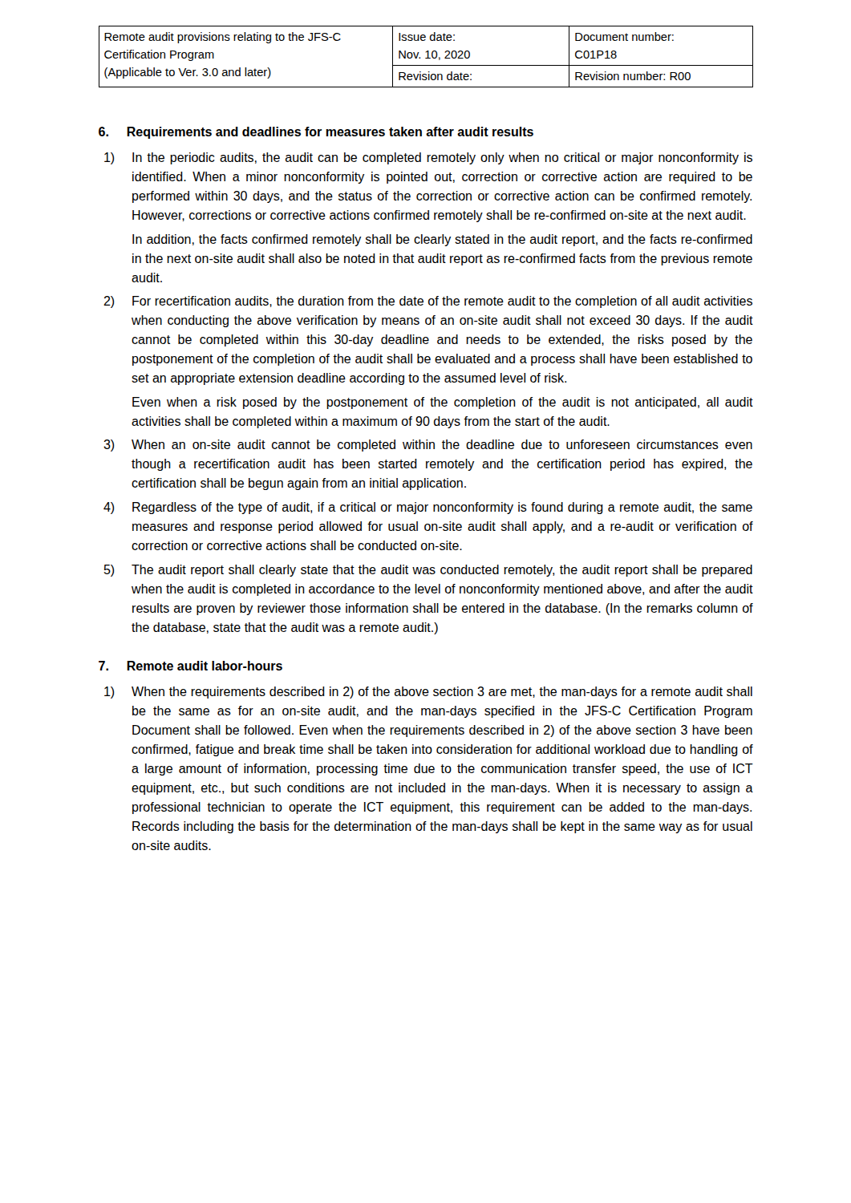| Remote audit provisions relating to the JFS-C Certification Program (Applicable to Ver. 3.0 and later) | Issue date: Nov. 10, 2020 | Document number: C01P18 |
| Revision date: | Revision number: R00 |
6. Requirements and deadlines for measures taken after audit results
1) In the periodic audits, the audit can be completed remotely only when no critical or major nonconformity is identified. When a minor nonconformity is pointed out, correction or corrective action are required to be performed within 30 days, and the status of the correction or corrective action can be confirmed remotely. However, corrections or corrective actions confirmed remotely shall be re-confirmed on-site at the next audit.
In addition, the facts confirmed remotely shall be clearly stated in the audit report, and the facts re-confirmed in the next on-site audit shall also be noted in that audit report as re-confirmed facts from the previous remote audit.
2) For recertification audits, the duration from the date of the remote audit to the completion of all audit activities when conducting the above verification by means of an on-site audit shall not exceed 30 days. If the audit cannot be completed within this 30-day deadline and needs to be extended, the risks posed by the postponement of the completion of the audit shall be evaluated and a process shall have been established to set an appropriate extension deadline according to the assumed level of risk.
Even when a risk posed by the postponement of the completion of the audit is not anticipated, all audit activities shall be completed within a maximum of 90 days from the start of the audit.
3) When an on-site audit cannot be completed within the deadline due to unforeseen circumstances even though a recertification audit has been started remotely and the certification period has expired, the certification shall be begun again from an initial application.
4) Regardless of the type of audit, if a critical or major nonconformity is found during a remote audit, the same measures and response period allowed for usual on-site audit shall apply, and a re-audit or verification of correction or corrective actions shall be conducted on-site.
5) The audit report shall clearly state that the audit was conducted remotely, the audit report shall be prepared when the audit is completed in accordance to the level of nonconformity mentioned above, and after the audit results are proven by reviewer those information shall be entered in the database. (In the remarks column of the database, state that the audit was a remote audit.)
7. Remote audit labor-hours
1) When the requirements described in 2) of the above section 3 are met, the man-days for a remote audit shall be the same as for an on-site audit, and the man-days specified in the JFS-C Certification Program Document shall be followed. Even when the requirements described in 2) of the above section 3 have been confirmed, fatigue and break time shall be taken into consideration for additional workload due to handling of a large amount of information, processing time due to the communication transfer speed, the use of ICT equipment, etc., but such conditions are not included in the man-days. When it is necessary to assign a professional technician to operate the ICT equipment, this requirement can be added to the man-days. Records including the basis for the determination of the man-days shall be kept in the same way as for usual on-site audits.